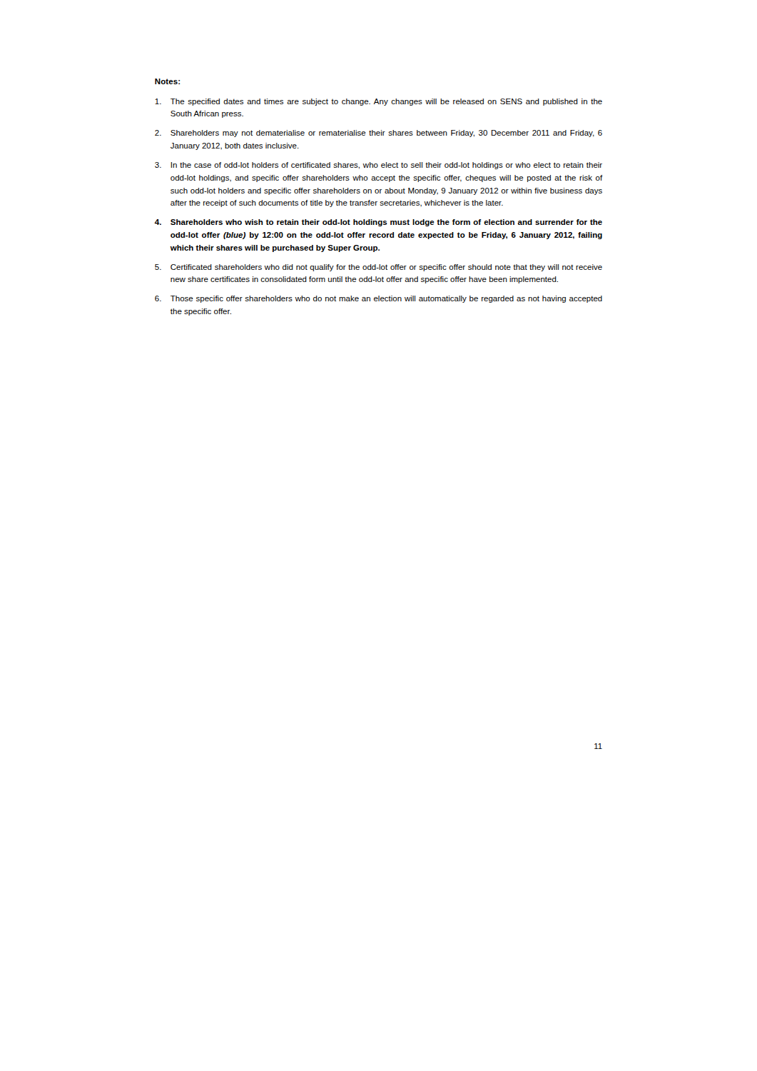Notes:
The specified dates and times are subject to change. Any changes will be released on SENS and published in the South African press.
Shareholders may not dematerialise or rematerialise their shares between Friday, 30 December 2011 and Friday, 6 January 2012, both dates inclusive.
In the case of odd-lot holders of certificated shares, who elect to sell their odd-lot holdings or who elect to retain their odd-lot holdings, and specific offer shareholders who accept the specific offer, cheques will be posted at the risk of such odd-lot holders and specific offer shareholders on or about Monday, 9 January 2012 or within five business days after the receipt of such documents of title by the transfer secretaries, whichever is the later.
Shareholders who wish to retain their odd-lot holdings must lodge the form of election and surrender for the odd-lot offer (blue) by 12:00 on the odd-lot offer record date expected to be Friday, 6 January 2012, failing which their shares will be purchased by Super Group.
Certificated shareholders who did not qualify for the odd-lot offer or specific offer should note that they will not receive new share certificates in consolidated form until the odd-lot offer and specific offer have been implemented.
Those specific offer shareholders who do not make an election will automatically be regarded as not having accepted the specific offer.
11